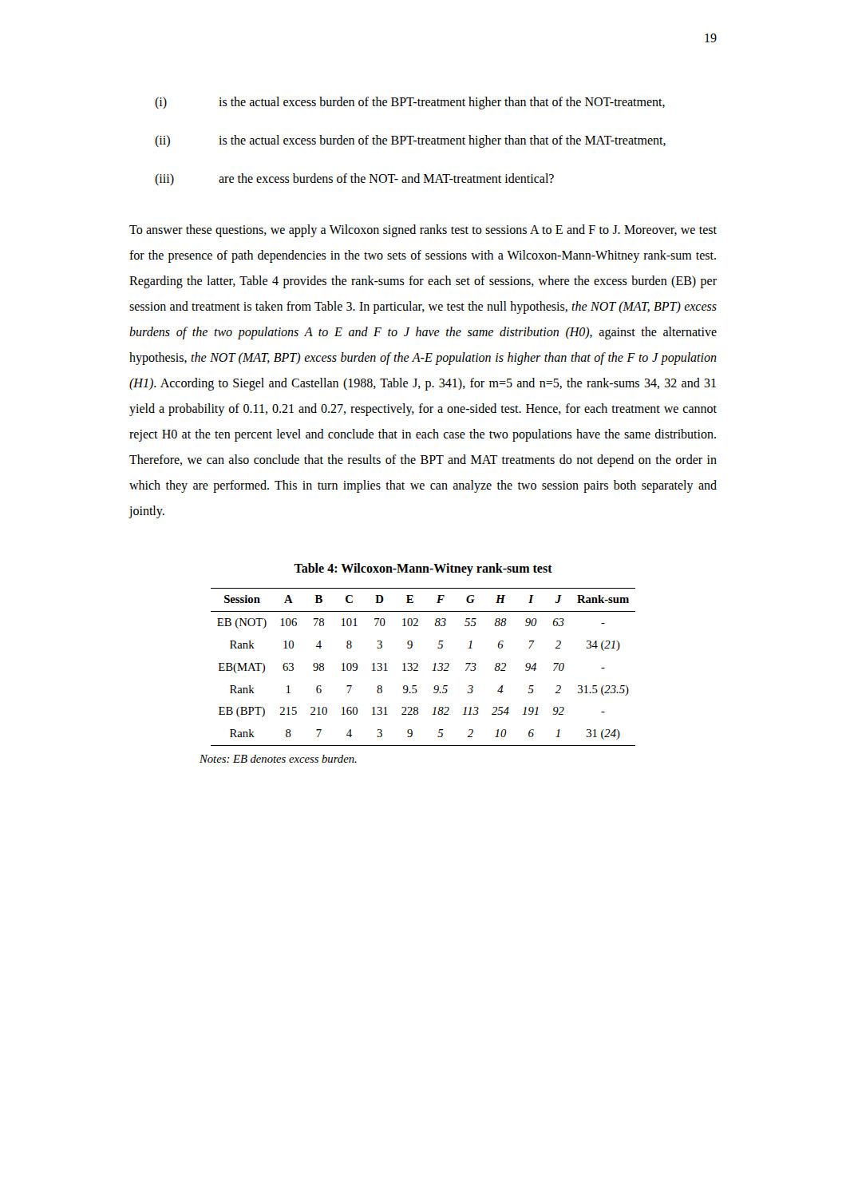19
(i) is the actual excess burden of the BPT-treatment higher than that of the NOT-treatment,
(ii) is the actual excess burden of the BPT-treatment higher than that of the MAT-treatment,
(iii) are the excess burdens of the NOT- and MAT-treatment identical?
To answer these questions, we apply a Wilcoxon signed ranks test to sessions A to E and F to J. Moreover, we test for the presence of path dependencies in the two sets of sessions with a Wilcoxon-Mann-Whitney rank-sum test. Regarding the latter, Table 4 provides the rank-sums for each set of sessions, where the excess burden (EB) per session and treatment is taken from Table 3. In particular, we test the null hypothesis, the NOT (MAT, BPT) excess burdens of the two populations A to E and F to J have the same distribution (H0), against the alternative hypothesis, the NOT (MAT, BPT) excess burden of the A-E population is higher than that of the F to J population (H1). According to Siegel and Castellan (1988, Table J, p. 341), for m=5 and n=5, the rank-sums 34, 32 and 31 yield a probability of 0.11, 0.21 and 0.27, respectively, for a one-sided test. Hence, for each treatment we cannot reject H0 at the ten percent level and conclude that in each case the two populations have the same distribution. Therefore, we can also conclude that the results of the BPT and MAT treatments do not depend on the order in which they are performed. This in turn implies that we can analyze the two session pairs both separately and jointly.
Table 4: Wilcoxon-Mann-Witney rank-sum test
| Session | A | B | C | D | E | F | G | H | I | J | Rank-sum |
| --- | --- | --- | --- | --- | --- | --- | --- | --- | --- | --- | --- |
| EB (NOT) | 106 | 78 | 101 | 70 | 102 | 83 | 55 | 88 | 90 | 63 | - |
| Rank | 10 | 4 | 8 | 3 | 9 | 5 | 1 | 6 | 7 | 2 | 34 ( 21 ) |
| EB(MAT) | 63 | 98 | 109 | 131 | 132 | 132 | 73 | 82 | 94 | 70 | - |
| Rank | 1 | 6 | 7 | 8 | 9.5 | 9.5 | 3 | 4 | 5 | 2 | 31.5 ( 23.5 ) |
| EB (BPT) | 215 | 210 | 160 | 131 | 228 | 182 | 113 | 254 | 191 | 92 | - |
| Rank | 8 | 7 | 4 | 3 | 9 | 5 | 2 | 10 | 6 | 1 | 31 ( 24 ) |
Notes: EB denotes excess burden.